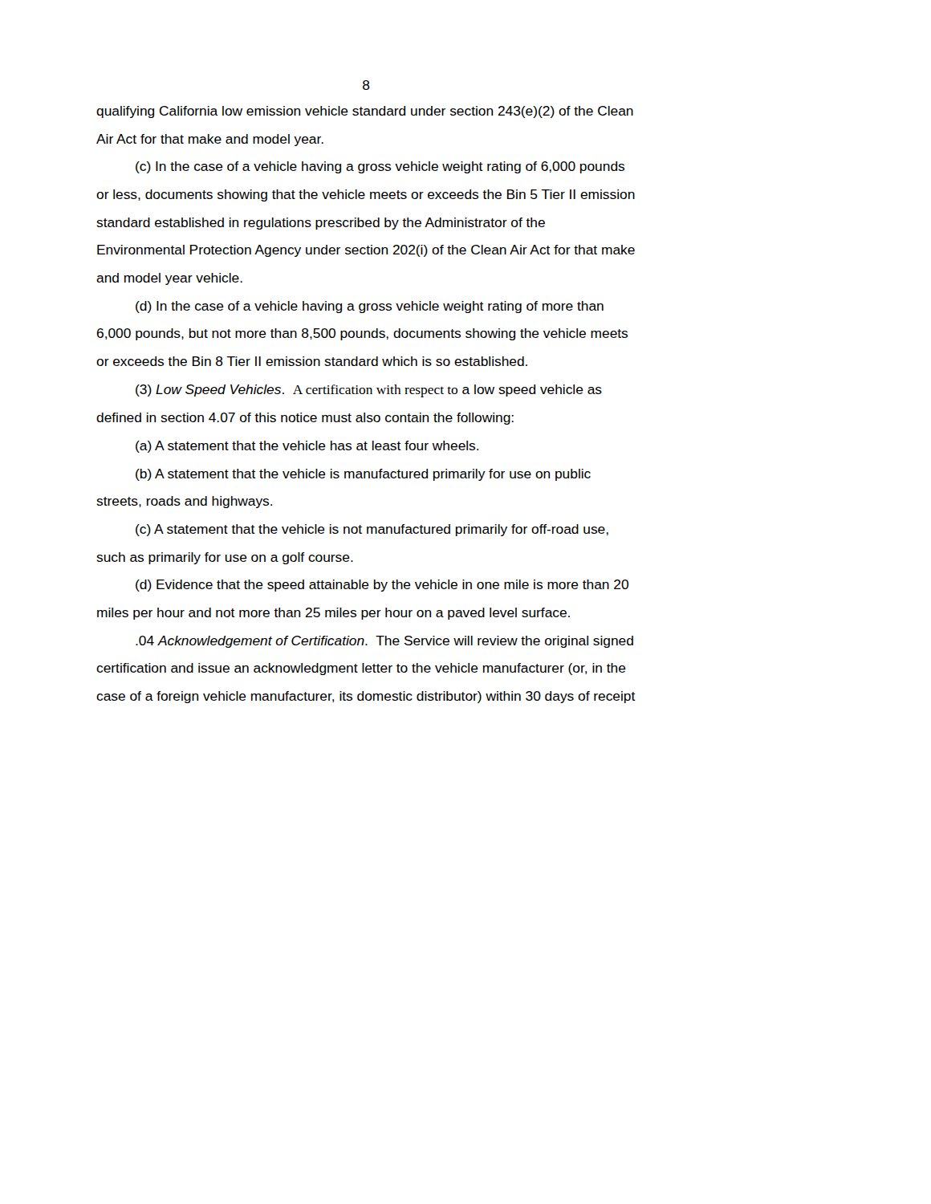8
qualifying California low emission vehicle standard under section 243(e)(2) of the Clean Air Act for that make and model year.
(c) In the case of a vehicle having a gross vehicle weight rating of 6,000 pounds or less, documents showing that the vehicle meets or exceeds the Bin 5 Tier II emission standard established in regulations prescribed by the Administrator of the Environmental Protection Agency under section 202(i) of the Clean Air Act for that make and model year vehicle.
(d) In the case of a vehicle having a gross vehicle weight rating of more than 6,000 pounds, but not more than 8,500 pounds, documents showing the vehicle meets or exceeds the Bin 8 Tier II emission standard which is so established.
(3) Low Speed Vehicles. A certification with respect to a low speed vehicle as defined in section 4.07 of this notice must also contain the following:
(a) A statement that the vehicle has at least four wheels.
(b) A statement that the vehicle is manufactured primarily for use on public streets, roads and highways.
(c) A statement that the vehicle is not manufactured primarily for off-road use, such as primarily for use on a golf course.
(d) Evidence that the speed attainable by the vehicle in one mile is more than 20 miles per hour and not more than 25 miles per hour on a paved level surface.
.04 Acknowledgement of Certification. The Service will review the original signed certification and issue an acknowledgment letter to the vehicle manufacturer (or, in the case of a foreign vehicle manufacturer, its domestic distributor) within 30 days of receipt